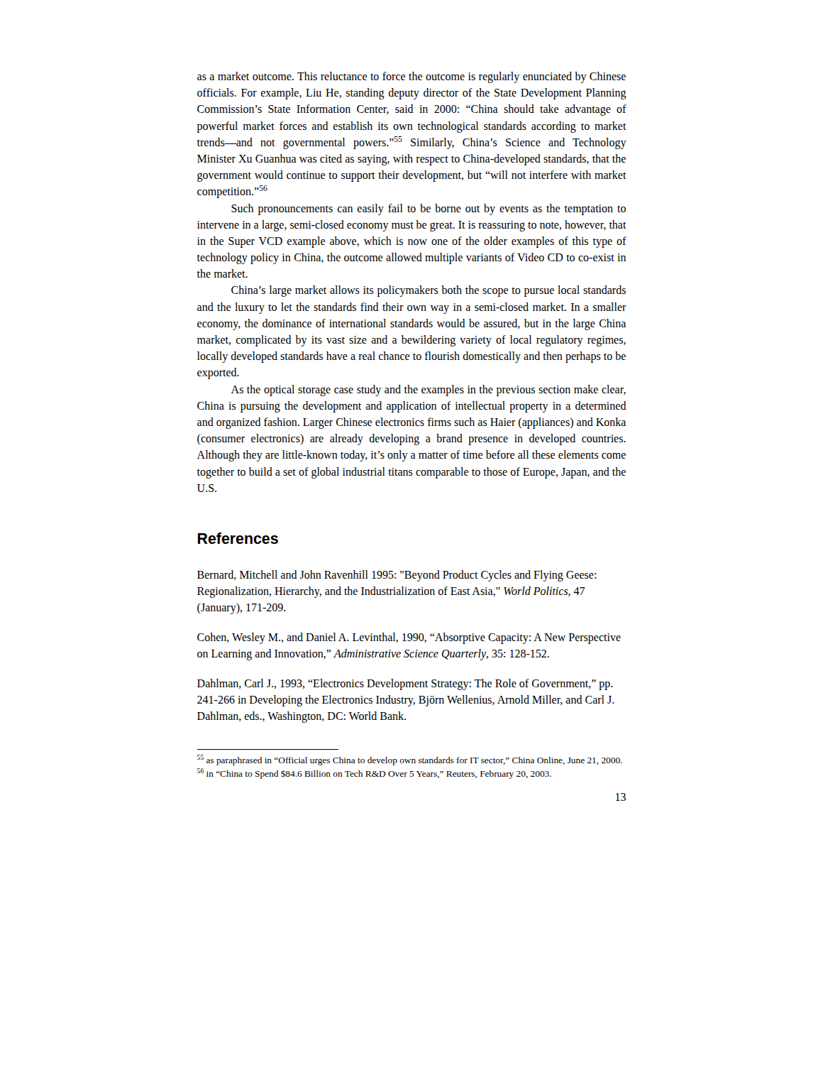as a market outcome. This reluctance to force the outcome is regularly enunciated by Chinese officials. For example, Liu He, standing deputy director of the State Development Planning Commission’s State Information Center, said in 2000: “China should take advantage of powerful market forces and establish its own technological standards according to market trends—and not governmental powers.”55 Similarly, China’s Science and Technology Minister Xu Guanhua was cited as saying, with respect to China-developed standards, that the government would continue to support their development, but “will not interfere with market competition.”56
Such pronouncements can easily fail to be borne out by events as the temptation to intervene in a large, semi-closed economy must be great. It is reassuring to note, however, that in the Super VCD example above, which is now one of the older examples of this type of technology policy in China, the outcome allowed multiple variants of Video CD to co-exist in the market.
China’s large market allows its policymakers both the scope to pursue local standards and the luxury to let the standards find their own way in a semi-closed market. In a smaller economy, the dominance of international standards would be assured, but in the large China market, complicated by its vast size and a bewildering variety of local regulatory regimes, locally developed standards have a real chance to flourish domestically and then perhaps to be exported.
As the optical storage case study and the examples in the previous section make clear, China is pursuing the development and application of intellectual property in a determined and organized fashion. Larger Chinese electronics firms such as Haier (appliances) and Konka (consumer electronics) are already developing a brand presence in developed countries. Although they are little-known today, it’s only a matter of time before all these elements come together to build a set of global industrial titans comparable to those of Europe, Japan, and the U.S.
References
Bernard, Mitchell and John Ravenhill 1995: "Beyond Product Cycles and Flying Geese: Regionalization, Hierarchy, and the Industrialization of East Asia," World Politics, 47 (January), 171-209.
Cohen, Wesley M., and Daniel A. Levinthal, 1990, “Absorptive Capacity: A New Perspective on Learning and Innovation,” Administrative Science Quarterly, 35: 128-152.
Dahlman, Carl J., 1993, “Electronics Development Strategy: The Role of Government,” pp. 241-266 in Developing the Electronics Industry, Björn Wellenius, Arnold Miller, and Carl J. Dahlman, eds., Washington, DC: World Bank.
55 as paraphrased in “Official urges China to develop own standards for IT sector,” China Online, June 21, 2000.
56 in “China to Spend $84.6 Billion on Tech R&D Over 5 Years,” Reuters, February 20, 2003.
13